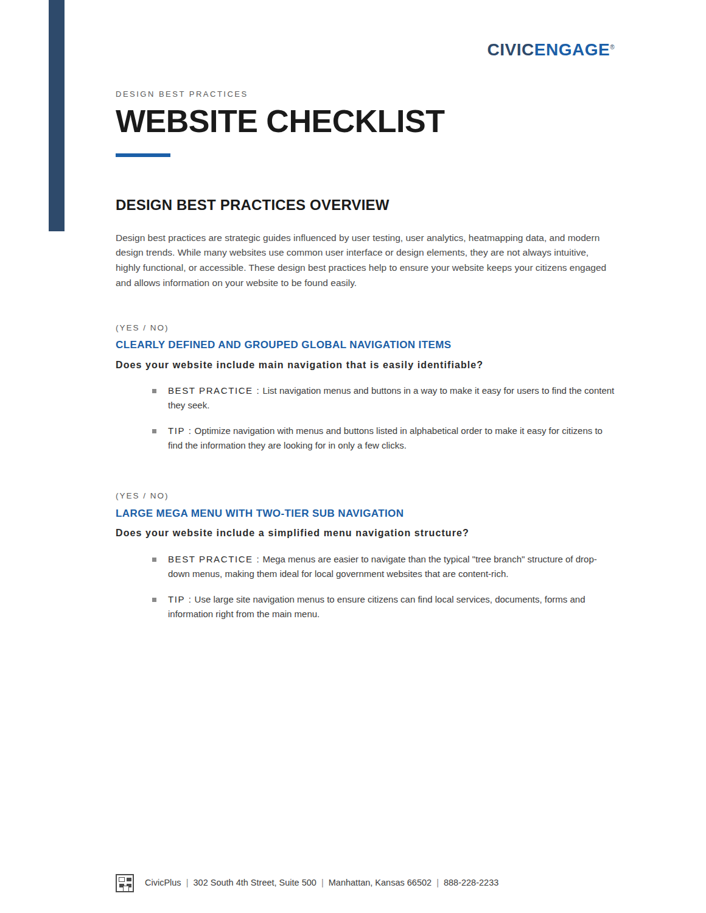CIVIC ENGAGE®
Design Best Practices
WEBSITE CHECKLIST
DESIGN BEST PRACTICES OVERVIEW
Design best practices are strategic guides influenced by user testing, user analytics, heatmapping data, and modern design trends. While many websites use common user interface or design elements, they are not always intuitive, highly functional, or accessible. These design best practices help to ensure your website keeps your citizens engaged and allows information on your website to be found easily.
(YES / NO)
Clearly Defined and Grouped Global Navigation Items
Does your website include main navigation that is easily identifiable?
BEST PRACTICE : List navigation menus and buttons in a way to make it easy for users to find the content they seek.
TIP : Optimize navigation with menus and buttons listed in alphabetical order to make it easy for citizens to find the information they are looking for in only a few clicks.
(YES / NO)
Large Mega Menu with Two-Tier Sub Navigation
Does your website include a simplified menu navigation structure?
BEST PRACTICE : Mega menus are easier to navigate than the typical "tree branch" structure of drop-down menus, making them ideal for local government websites that are content-rich.
TIP : Use large site navigation menus to ensure citizens can find local services, documents, forms and information right from the main menu.
CivicPlus | 302 South 4th Street, Suite 500 | Manhattan, Kansas 66502 | 888-228-2233